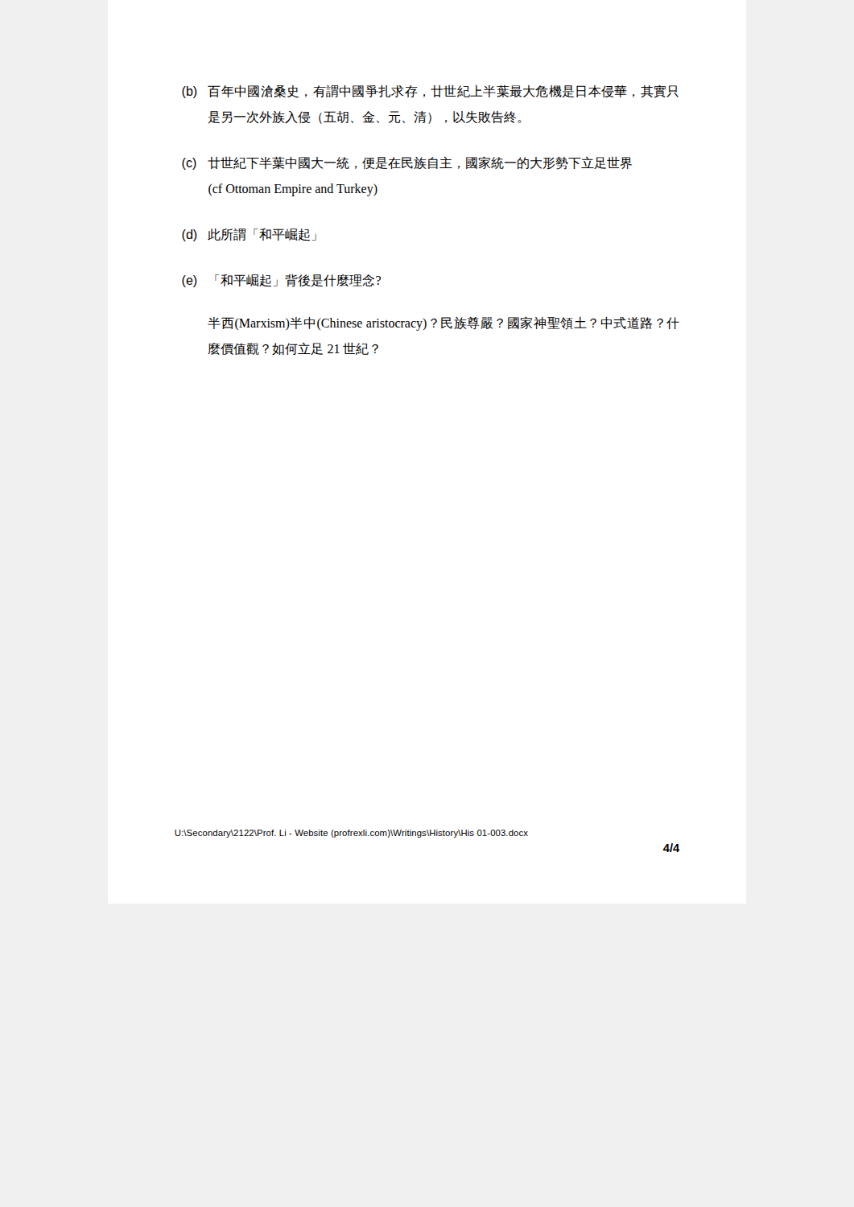(b)
百年中國滄桑史，有謂中國爭扎求存，廿世紀上半葉最大危機是日本侵華，其實只是另一次外族入侵（五胡、金、元、清），以失敗告終。
(c)
廿世紀下半葉中國大一統，便是在民族自主，國家統一的大形勢下立足世界
(cf Ottoman Empire and Turkey)
(d)
此所謂「和平崛起」
(e)
「和平崛起」背後是什麼理念?
半西(Marxism) 半中(Chinese aristocracy)？民族尊嚴？國家神聖領土？中式道路？什麼價值觀？如何立足 21 世紀？
U:\Secondary\2122\Prof. Li - Website (profrexli.com)\Writings\History\His 01-003.docx
4/4